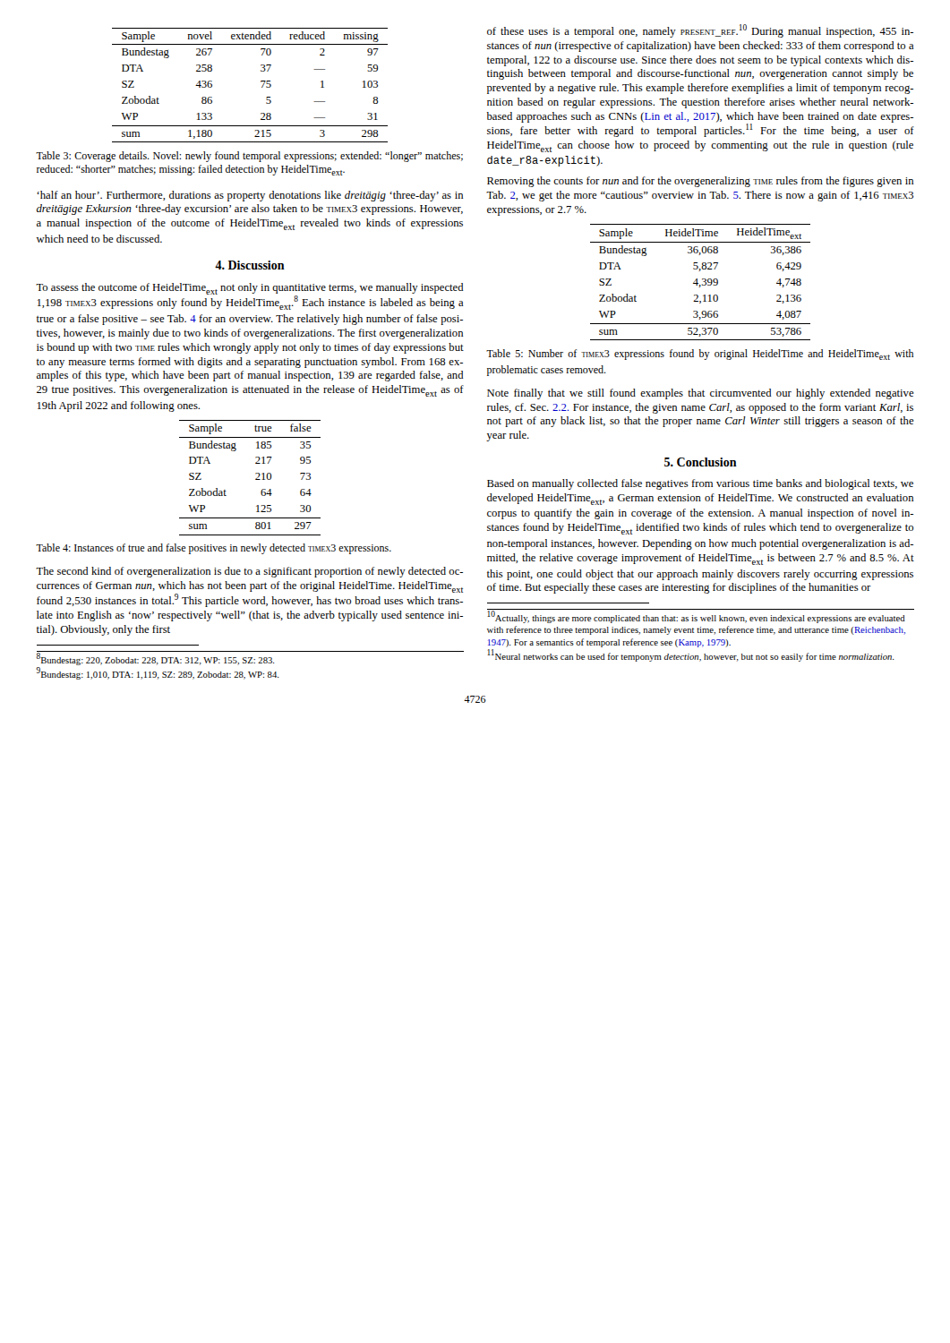| Sample | novel | extended | reduced | missing |
| --- | --- | --- | --- | --- |
| Bundestag | 267 | 70 | 2 | 97 |
| DTA | 258 | 37 | — | 59 |
| SZ | 436 | 75 | 1 | 103 |
| Zobodat | 86 | 5 | — | 8 |
| WP | 133 | 28 | — | 31 |
| sum | 1,180 | 215 | 3 | 298 |
Table 3: Coverage details. Novel: newly found temporal expressions; extended: “longer” matches; reduced: “shorter” matches; missing: failed detection by HeidelTimeext.
‘half an hour’. Furthermore, durations as property denotations like dreitägig ‘three-day’ as in dreitägige Exkursion ‘three-day excursion’ are also taken to be timex3 expressions. However, a manual inspection of the outcome of HeidelTimeext revealed two kinds of expressions which need to be discussed.
4. Discussion
To assess the outcome of HeidelTimeext not only in quantitative terms, we manually inspected 1,198 timex3 expressions only found by HeidelTimeext.8 Each instance is labeled as being a true or a false positive – see Tab. 4 for an overview. The relatively high number of false positives, however, is mainly due to two kinds of overgeneralizations. The first overgeneralization is bound up with two time rules which wrongly apply not only to times of day expressions but to any measure terms formed with digits and a separating punctuation symbol. From 168 examples of this type, which have been part of manual inspection, 139 are regarded false, and 29 true positives. This overgeneralization is attenuated in the release of HeidelTimeext as of 19th April 2022 and following ones.
| Sample | true | false |
| --- | --- | --- |
| Bundestag | 185 | 35 |
| DTA | 217 | 95 |
| SZ | 210 | 73 |
| Zobodat | 64 | 64 |
| WP | 125 | 30 |
| sum | 801 | 297 |
Table 4: Instances of true and false positives in newly detected timex3 expressions.
The second kind of overgeneralization is due to a significant proportion of newly detected occurrences of German nun, which has not been part of the original HeidelTime. HeidelTimeext found 2,530 instances in total.9 This particle word, however, has two broad uses which translate into English as ‘now’ respectively “well” (that is, the adverb typically used sentence initial). Obviously, only the first
8Bundestag: 220, Zobodat: 228, DTA: 312, WP: 155, SZ: 283.
9Bundestag: 1,010, DTA: 1,119, SZ: 289, Zobodat: 28, WP: 84.
of these uses is a temporal one, namely present_ref.10 During manual inspection, 455 instances of nun (irrespective of capitalization) have been checked: 333 of them correspond to a temporal, 122 to a discourse use. Since there does not seem to be typical contexts which distinguish between temporal and discourse-functional nun, overgeneration cannot simply be prevented by a negative rule. This example therefore exemplifies a limit of temponym recognition based on regular expressions. The question therefore arises whether neural network-based approaches such as CNNs (Lin et al., 2017), which have been trained on date expressions, fare better with regard to temporal particles.11 For the time being, a user of HeidelTimeext can choose how to proceed by commenting out the rule in question (rule date_r8a-explicit).
Removing the counts for nun and for the overgeneralizing time rules from the figures given in Tab. 2, we get the more “cautious” overview in Tab. 5. There is now a gain of 1,416 timex3 expressions, or 2.7 %.
| Sample | HeidelTime | HeidelTime ext |
| --- | --- | --- |
| Bundestag | 36,068 | 36,386 |
| DTA | 5,827 | 6,429 |
| SZ | 4,399 | 4,748 |
| Zobodat | 2,110 | 2,136 |
| WP | 3,966 | 4,087 |
| sum | 52,370 | 53,786 |
Table 5: Number of timex3 expressions found by original HeidelTime and HeidelTimeext with problematic cases removed.
Note finally that we still found examples that circumvented our highly extended negative rules, cf. Sec. 2.2. For instance, the given name Carl, as opposed to the form variant Karl, is not part of any black list, so that the proper name Carl Winter still triggers a season of the year rule.
5. Conclusion
Based on manually collected false negatives from various time banks and biological texts, we developed HeidelTimeext, a German extension of HeidelTime. We constructed an evaluation corpus to quantify the gain in coverage of the extension. A manual inspection of novel instances found by HeidelTimeext identified two kinds of rules which tend to overgeneralize to non-temporal instances, however. Depending on how much potential overgeneralization is admitted, the relative coverage improvement of HeidelTimeext is between 2.7 % and 8.5 %. At this point, one could object that our approach mainly discovers rarely occurring expressions of time. But especially these cases are interesting for disciplines of the humanities or
10Actually, things are more complicated than that: as is well known, even indexical expressions are evaluated with reference to three temporal indices, namely event time, reference time, and utterance time (Reichenbach, 1947). For a semantics of temporal reference see (Kamp, 1979).
11Neural networks can be used for temponym detection, however, but not so easily for time normalization.
4726